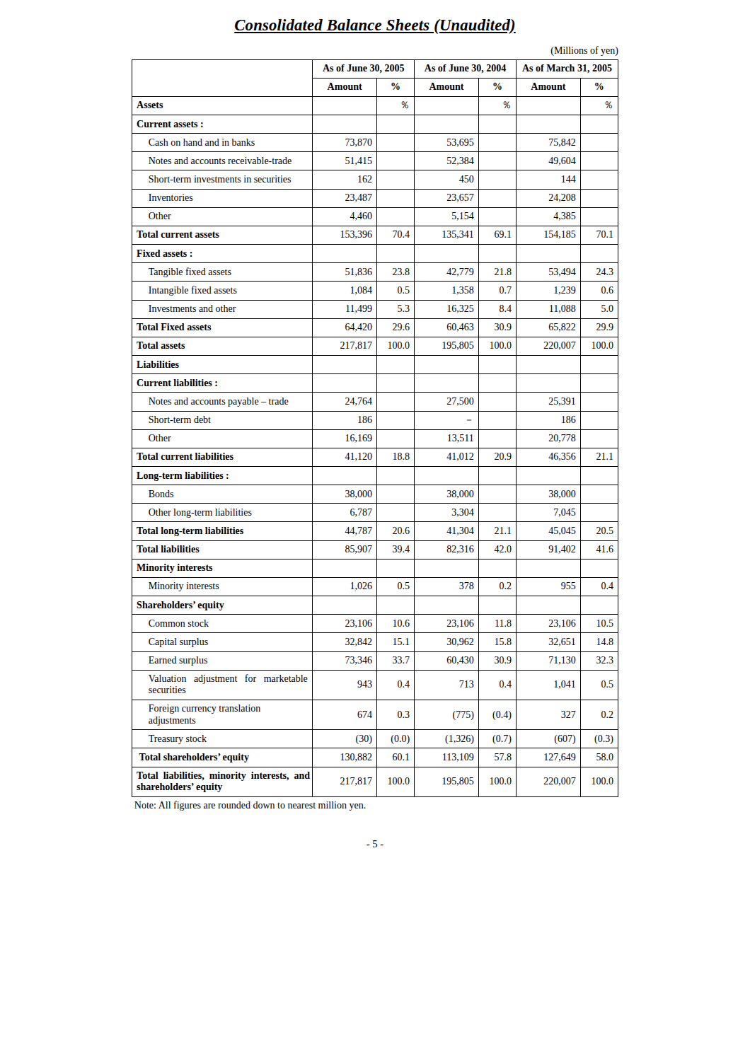Consolidated Balance Sheets (Unaudited)
(Millions of yen)
| | As of June 30, 2005 | As of June 30, 2004 | As of March 31, 2005 |
| --- | --- | --- | --- |
| Amount | % | Amount | % | Amount | % |
| Assets | | ％ | | ％ | | ％ |
| Current assets : | | | | | | |
| Cash on hand and in banks | 73,870 | | 53,695 | | 75,842 | |
| Notes and accounts receivable-trade | 51,415 | | 52,384 | | 49,604 | |
| Short-term investments in securities | 162 | | 450 | | 144 | |
| Inventories | 23,487 | | 23,657 | | 24,208 | |
| Other | 4,460 | | 5,154 | | 4,385 | |
| Total current assets | 153,396 | 70.4 | 135,341 | 69.1 | 154,185 | 70.1 |
| Fixed assets : | | | | | | |
| Tangible fixed assets | 51,836 | 23.8 | 42,779 | 21.8 | 53,494 | 24.3 |
| Intangible fixed assets | 1,084 | 0.5 | 1,358 | 0.7 | 1,239 | 0.6 |
| Investments and other | 11,499 | 5.3 | 16,325 | 8.4 | 11,088 | 5.0 |
| Total Fixed assets | 64,420 | 29.6 | 60,463 | 30.9 | 65,822 | 29.9 |
| Total assets | 217,817 | 100.0 | 195,805 | 100.0 | 220,007 | 100.0 |
| Liabilities | | | | | | |
| Current liabilities : | | | | | | |
| Notes and accounts payable – trade | 24,764 | | 27,500 | | 25,391 | |
| Short-term debt | 186 | | － | | 186 | |
| Other | 16,169 | | 13,511 | | 20,778 | |
| Total current liabilities | 41,120 | 18.8 | 41,012 | 20.9 | 46,356 | 21.1 |
| Long-term liabilities : | | | | | | |
| Bonds | 38,000 | | 38,000 | | 38,000 | |
| Other long-term liabilities | 6,787 | | 3,304 | | 7,045 | |
| Total long-term liabilities | 44,787 | 20.6 | 41,304 | 21.1 | 45,045 | 20.5 |
| Total liabilities | 85,907 | 39.4 | 82,316 | 42.0 | 91,402 | 41.6 |
| Minority interests | | | | | | |
| Minority interests | 1,026 | 0.5 | 378 | 0.2 | 955 | 0.4 |
| Shareholders’ equity | | | | | | |
| Common stock | 23,106 | 10.6 | 23,106 | 11.8 | 23,106 | 10.5 |
| Capital surplus | 32,842 | 15.1 | 30,962 | 15.8 | 32,651 | 14.8 |
| Earned surplus | 73,346 | 33.7 | 60,430 | 30.9 | 71,130 | 32.3 |
| Valuation adjustment for marketable securities | 943 | 0.4 | 713 | 0.4 | 1,041 | 0.5 |
| Foreign currency translation adjustments | 674 | 0.3 | (775) | (0.4) | 327 | 0.2 |
| Treasury stock | (30) | (0.0) | (1,326) | (0.7) | (607) | (0.3) |
| Total shareholders’ equity | 130,882 | 60.1 | 113,109 | 57.8 | 127,649 | 58.0 |
| Total liabilities, minority interests, and shareholders’ equity | 217,817 | 100.0 | 195,805 | 100.0 | 220,007 | 100.0 |
Note: All figures are rounded down to nearest million yen.
- 5 -